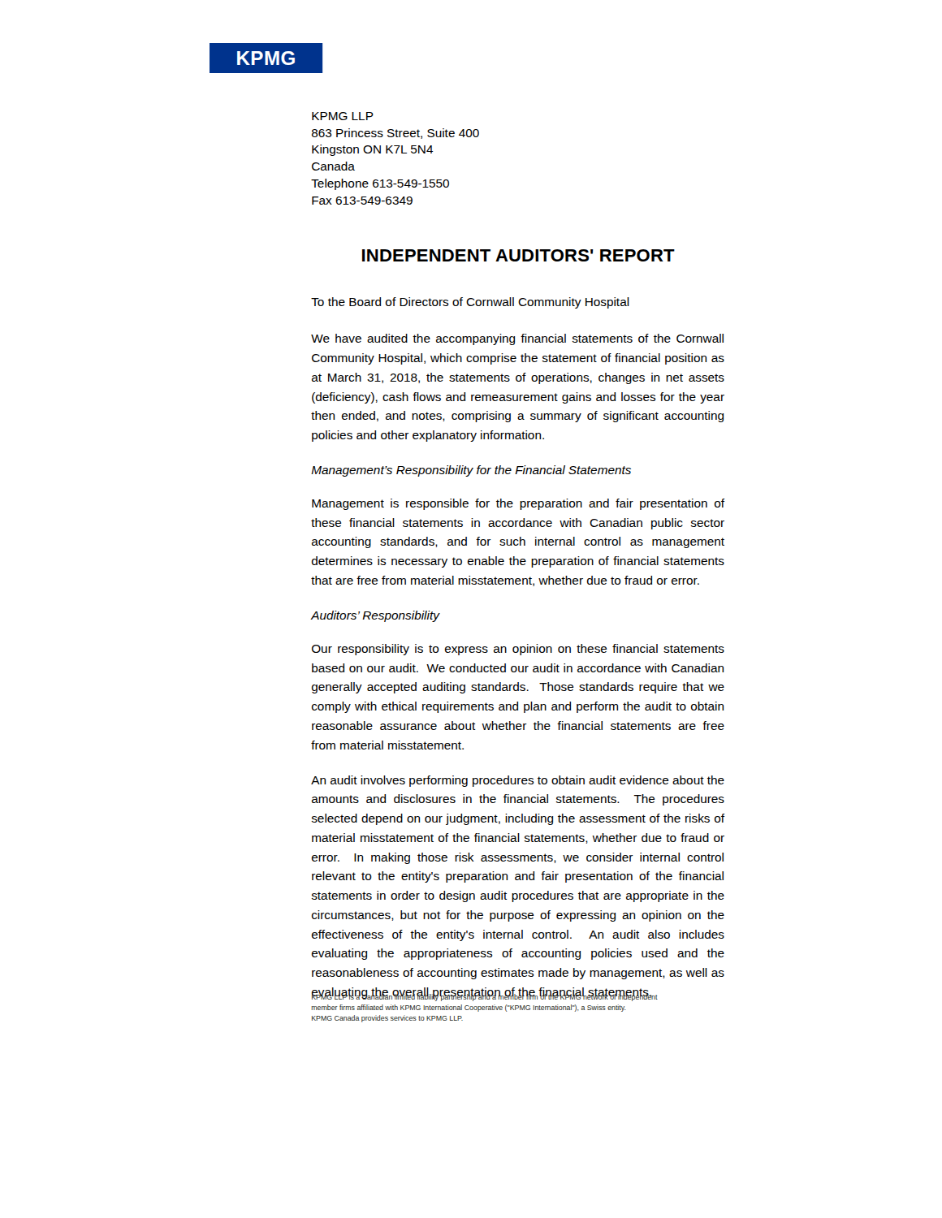KPMG
KPMG LLP
863 Princess Street, Suite 400
Kingston ON K7L 5N4
Canada
Telephone 613-549-1550
Fax 613-549-6349
INDEPENDENT AUDITORS' REPORT
To the Board of Directors of Cornwall Community Hospital
We have audited the accompanying financial statements of the Cornwall Community Hospital, which comprise the statement of financial position as at March 31, 2018, the statements of operations, changes in net assets (deficiency), cash flows and remeasurement gains and losses for the year then ended, and notes, comprising a summary of significant accounting policies and other explanatory information.
Management’s Responsibility for the Financial Statements
Management is responsible for the preparation and fair presentation of these financial statements in accordance with Canadian public sector accounting standards, and for such internal control as management determines is necessary to enable the preparation of financial statements that are free from material misstatement, whether due to fraud or error.
Auditors’ Responsibility
Our responsibility is to express an opinion on these financial statements based on our audit. We conducted our audit in accordance with Canadian generally accepted auditing standards. Those standards require that we comply with ethical requirements and plan and perform the audit to obtain reasonable assurance about whether the financial statements are free from material misstatement.
An audit involves performing procedures to obtain audit evidence about the amounts and disclosures in the financial statements. The procedures selected depend on our judgment, including the assessment of the risks of material misstatement of the financial statements, whether due to fraud or error. In making those risk assessments, we consider internal control relevant to the entity's preparation and fair presentation of the financial statements in order to design audit procedures that are appropriate in the circumstances, but not for the purpose of expressing an opinion on the effectiveness of the entity's internal control. An audit also includes evaluating the appropriateness of accounting policies used and the reasonableness of accounting estimates made by management, as well as evaluating the overall presentation of the financial statements.
KPMG LLP is a Canadian limited liability partnership and a member firm of the KPMG network of independent
member firms affiliated with KPMG International Cooperative ("KPMG International"), a Swiss entity.
KPMG Canada provides services to KPMG LLP.